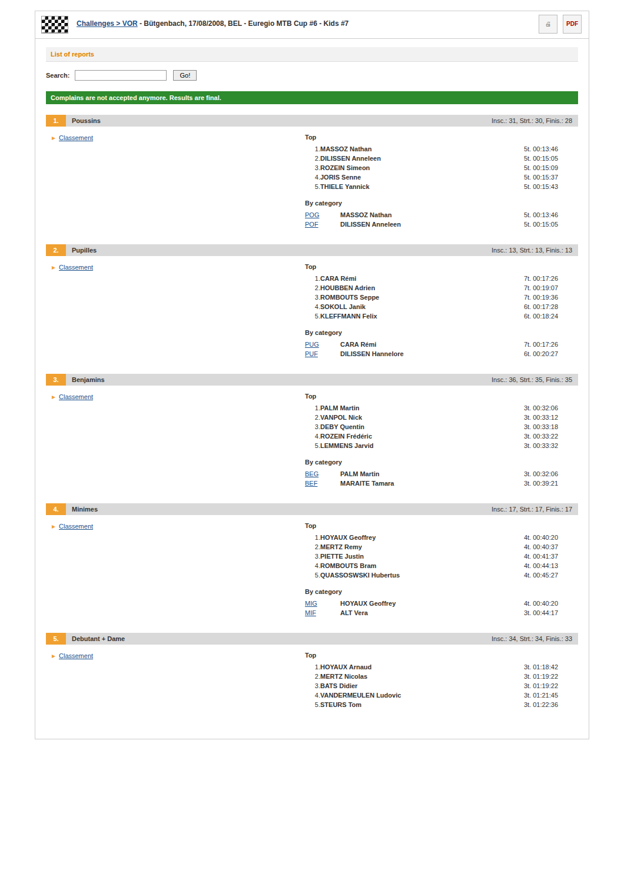Challenges > VOR - Bütgenbach, 17/08/2008, BEL - Euregio MTB Cup #6 - Kids #7
🖨 PDF
List of reports
Search: Go!
Complains are not accepted anymore. Results are final.
1.
Poussins
Insc.: 31, Strt.: 30, Finis.: 28
▸Classement
Top
| 1. | MASSOZ Nathan | 5t. 00:13:46 |
| 2. | DILISSEN Anneleen | 5t. 00:15:05 |
| 3. | ROZEIN Simeon | 5t. 00:15:09 |
| 4. | JORIS Senne | 5t. 00:15:37 |
| 5. | THIELE Yannick | 5t. 00:15:43 |
By category
| POG | MASSOZ Nathan | 5t. 00:13:46 |
| POF | DILISSEN Anneleen | 5t. 00:15:05 |
2.
Pupilles
Insc.: 13, Strt.: 13, Finis.: 13
▸Classement
Top
| 1. | CARA Rémi | 7t. 00:17:26 |
| 2. | HOUBBEN Adrien | 7t. 00:19:07 |
| 3. | ROMBOUTS Seppe | 7t. 00:19:36 |
| 4. | SOKOLL Janik | 6t. 00:17:28 |
| 5. | KLEFFMANN Felix | 6t. 00:18:24 |
By category
| PUG | CARA Rémi | 7t. 00:17:26 |
| PUF | DILISSEN Hannelore | 6t. 00:20:27 |
3.
Benjamins
Insc.: 36, Strt.: 35, Finis.: 35
▸Classement
Top
| 1. | PALM Martin | 3t. 00:32:06 |
| 2. | VANPOL Nick | 3t. 00:33:12 |
| 3. | DEBY Quentin | 3t. 00:33:18 |
| 4. | ROZEIN Frédéric | 3t. 00:33:22 |
| 5. | LEMMENS Jarvid | 3t. 00:33:32 |
By category
| BEG | PALM Martin | 3t. 00:32:06 |
| BEF | MARAITE Tamara | 3t. 00:39:21 |
4.
Minimes
Insc.: 17, Strt.: 17, Finis.: 17
▸Classement
Top
| 1. | HOYAUX Geoffrey | 4t. 00:40:20 |
| 2. | MERTZ Remy | 4t. 00:40:37 |
| 3. | PIETTE Justin | 4t. 00:41:37 |
| 4. | ROMBOUTS Bram | 4t. 00:44:13 |
| 5. | QUASSOSWSKI Hubertus | 4t. 00:45:27 |
By category
| MIG | HOYAUX Geoffrey | 4t. 00:40:20 |
| MIF | ALT Vera | 3t. 00:44:17 |
5.
Debutant + Dame
Insc.: 34, Strt.: 34, Finis.: 33
▸Classement
Top
| 1. | HOYAUX Arnaud | 3t. 01:18:42 |
| 2. | MERTZ Nicolas | 3t. 01:19:22 |
| 3. | BATS Didier | 3t. 01:19:22 |
| 4. | VANDERMEULEN Ludovic | 3t. 01:21:45 |
| 5. | STEURS Tom | 3t. 01:22:36 |